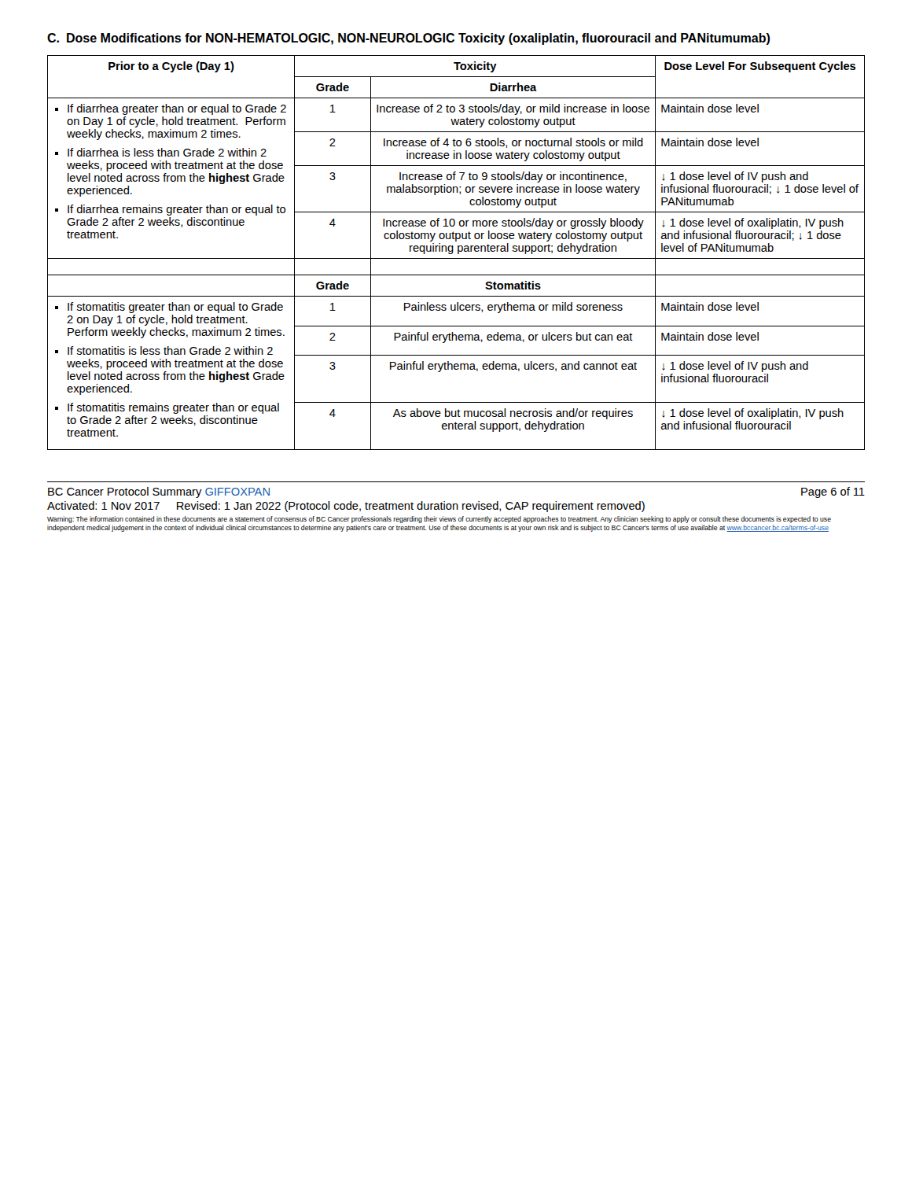C. Dose Modifications for NON-HEMATOLOGIC, NON-NEUROLOGIC Toxicity (oxaliplatin, fluorouracil and PANitumumab)
| Prior to a Cycle (Day 1) | Toxicity | Dose Level For Subsequent Cycles |
| --- | --- | --- |
| Grade | Diarrhea |
| If diarrhea greater than or equal to Grade 2 on Day 1 of cycle, hold treatment. Perform weekly checks, maximum 2 times. If diarrhea is less than Grade 2 within 2 weeks, proceed with treatment at the dose level noted across from the highest Grade experienced. If diarrhea remains greater than or equal to Grade 2 after 2 weeks, discontinue treatment. | 1 | Increase of 2 to 3 stools/day, or mild increase in loose watery colostomy output | Maintain dose level |
| 2 | Increase of 4 to 6 stools, or nocturnal stools or mild increase in loose watery colostomy output | Maintain dose level |
| 3 | Increase of 7 to 9 stools/day or incontinence, malabsorption; or severe increase in loose watery colostomy output | ↓ 1 dose level of IV push and infusional fluorouracil; ↓ 1 dose level of PANitumumab |
| 4 | Increase of 10 or more stools/day or grossly bloody colostomy output or loose watery colostomy output requiring parenteral support; dehydration | ↓ 1 dose level of oxaliplatin, IV push and infusional fluorouracil; ↓ 1 dose level of PANitumumab |
| | Grade | Stomatitis | |
| If stomatitis greater than or equal to Grade 2 on Day 1 of cycle, hold treatment. Perform weekly checks, maximum 2 times. If stomatitis is less than Grade 2 within 2 weeks, proceed with treatment at the dose level noted across from the highest Grade experienced. If stomatitis remains greater than or equal to Grade 2 after 2 weeks, discontinue treatment. | 1 | Painless ulcers, erythema or mild soreness | Maintain dose level |
| 2 | Painful erythema, edema, or ulcers but can eat | Maintain dose level |
| 3 | Painful erythema, edema, ulcers, and cannot eat | ↓ 1 dose level of IV push and infusional fluorouracil |
| 4 | As above but mucosal necrosis and/or requires enteral support, dehydration | ↓ 1 dose level of oxaliplatin, IV push and infusional fluorouracil |
BC Cancer Protocol Summary GIFFOXPAN Page 6 of 11
Activated: 1 Nov 2017 Revised: 1 Jan 2022 (Protocol code, treatment duration revised, CAP requirement removed)
Warning: The information contained in these documents are a statement of consensus of BC Cancer professionals regarding their views of currently accepted approaches to treatment. Any clinician seeking to apply or consult these documents is expected to use independent medical judgement in the context of individual clinical circumstances to determine any patient's care or treatment. Use of these documents is at your own risk and is subject to BC Cancer's terms of use available at www.bccancer.bc.ca/terms-of-use